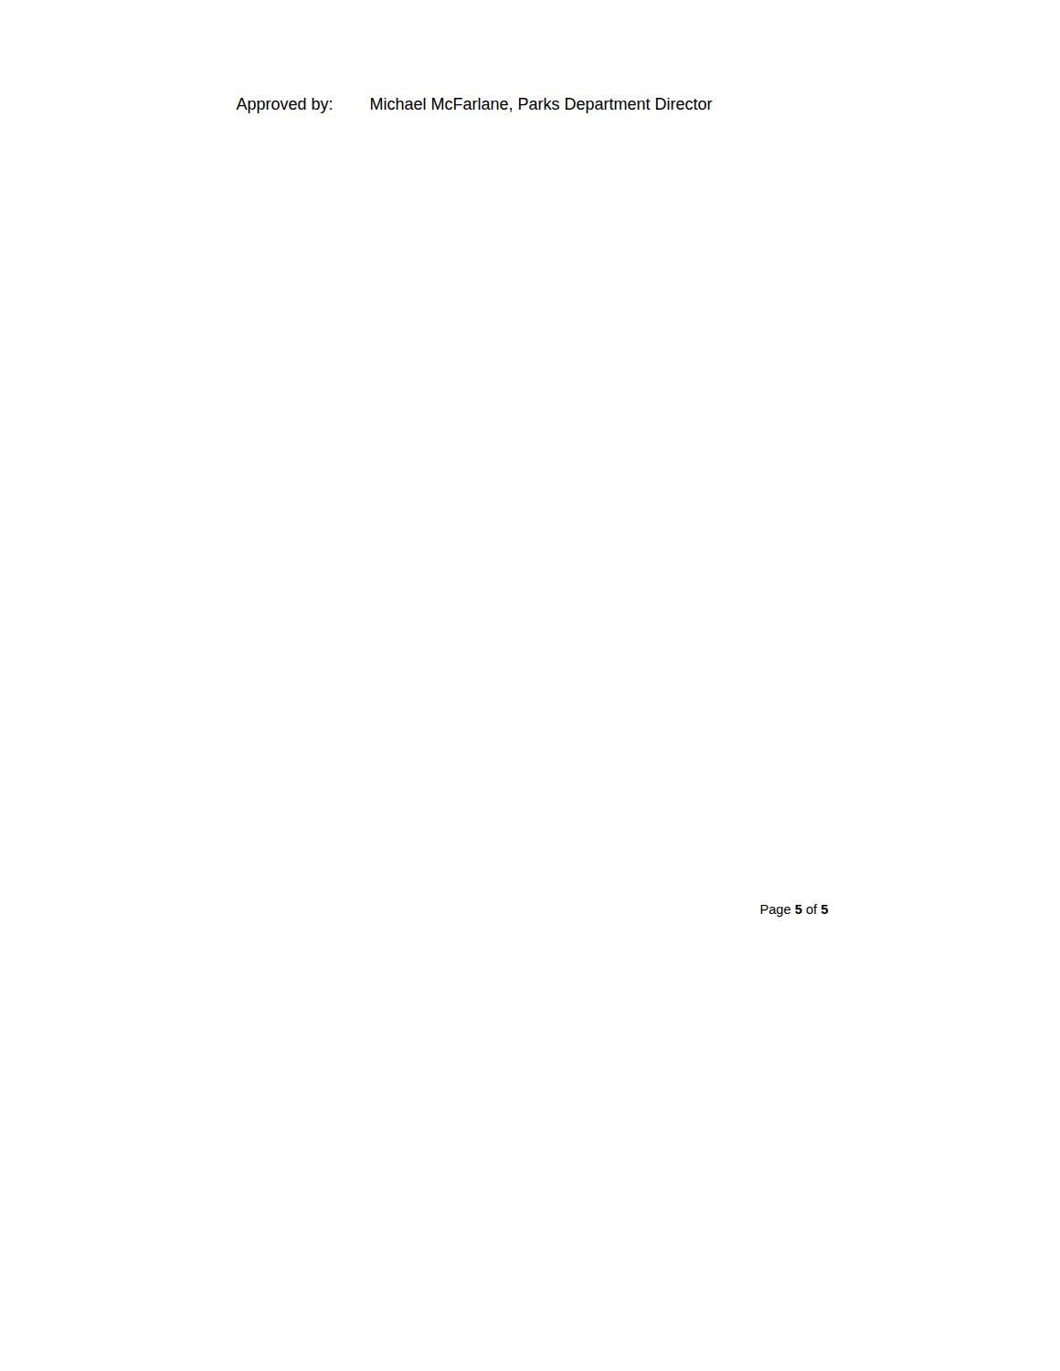Approved by: Michael McFarlane, Parks Department Director
Page 5 of 5